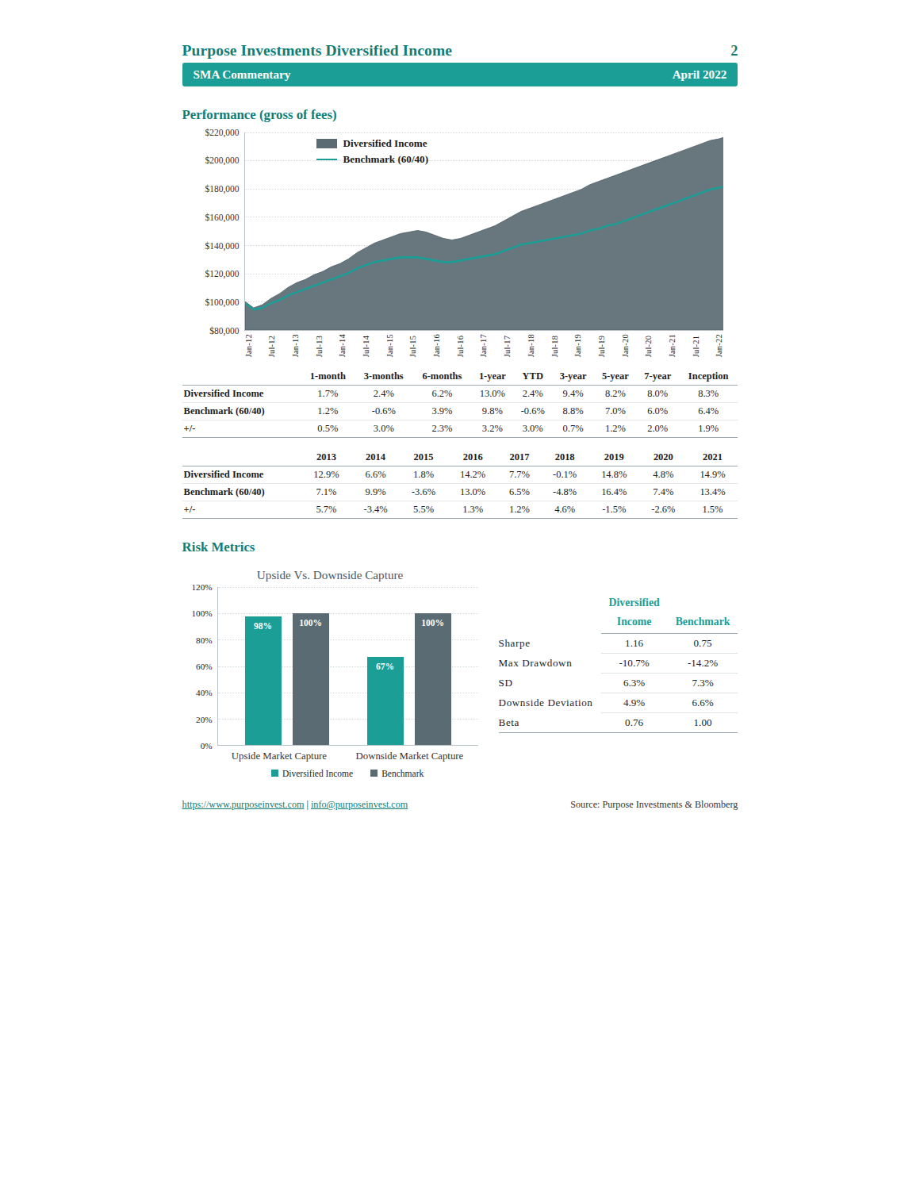Purpose Investments Diversified Income
2
SMA Commentary April 2022
Performance (gross of fees)
$220,000 $200,000 $180,000 $160,000 $140,000 $120,000 $100,000 $80,000
Diversified Income
Benchmark (60/40)
Jan-12 Jul-12 Jan-13 Jul-13 Jan-14 Jul-14 Jan-15 Jul-15 Jan-16 Jul-16 Jan-17 Jul-17 Jan-18 Jul-18 Jan-19 Jul-19 Jan-20 Jul-20 Jan-21 Jul-21 Jan-22
| | 1-month | 3-months | 6-months | 1-year | YTD | 3-year | 5-year | 7-year | Inception |
| --- | --- | --- | --- | --- | --- | --- | --- | --- | --- |
| Diversified Income | 1.7% | 2.4% | 6.2% | 13.0% | 2.4% | 9.4% | 8.2% | 8.0% | 8.3% |
| Benchmark (60/40) | 1.2% | -0.6% | 3.9% | 9.8% | -0.6% | 8.8% | 7.0% | 6.0% | 6.4% |
| +/- | 0.5% | 3.0% | 2.3% | 3.2% | 3.0% | 0.7% | 1.2% | 2.0% | 1.9% |
| | 2013 | 2014 | 2015 | 2016 | 2017 | 2018 | 2019 | 2020 | 2021 |
| --- | --- | --- | --- | --- | --- | --- | --- | --- | --- |
| Diversified Income | 12.9% | 6.6% | 1.8% | 14.2% | 7.7% | -0.1% | 14.8% | 4.8% | 14.9% |
| Benchmark (60/40) | 7.1% | 9.9% | -3.6% | 13.0% | 6.5% | -4.8% | 16.4% | 7.4% | 13.4% |
| +/- | 5.7% | -3.4% | 5.5% | 1.3% | 1.2% | 4.6% | -1.5% | -2.6% | 1.5% |
Risk Metrics
Upside Vs. Downside Capture
120% 100% 80% 60% 40% 20% 0%
98%
100%
67%
100%
Upside Market Capture Downside Market Capture
Diversified Income Benchmark
| | Diversified | |
| --- | --- | --- |
| | Income | Benchmark |
| Sharpe | 1.16 | 0.75 |
| Max Drawdown | -10.7% | -14.2% |
| SD | 6.3% | 7.3% |
| Downside Deviation | 4.9% | 6.6% |
| Beta | 0.76 | 1.00 |
https://www.purposeinvest.com | info@purposeinvest.com
Source: Purpose Investments & Bloomberg